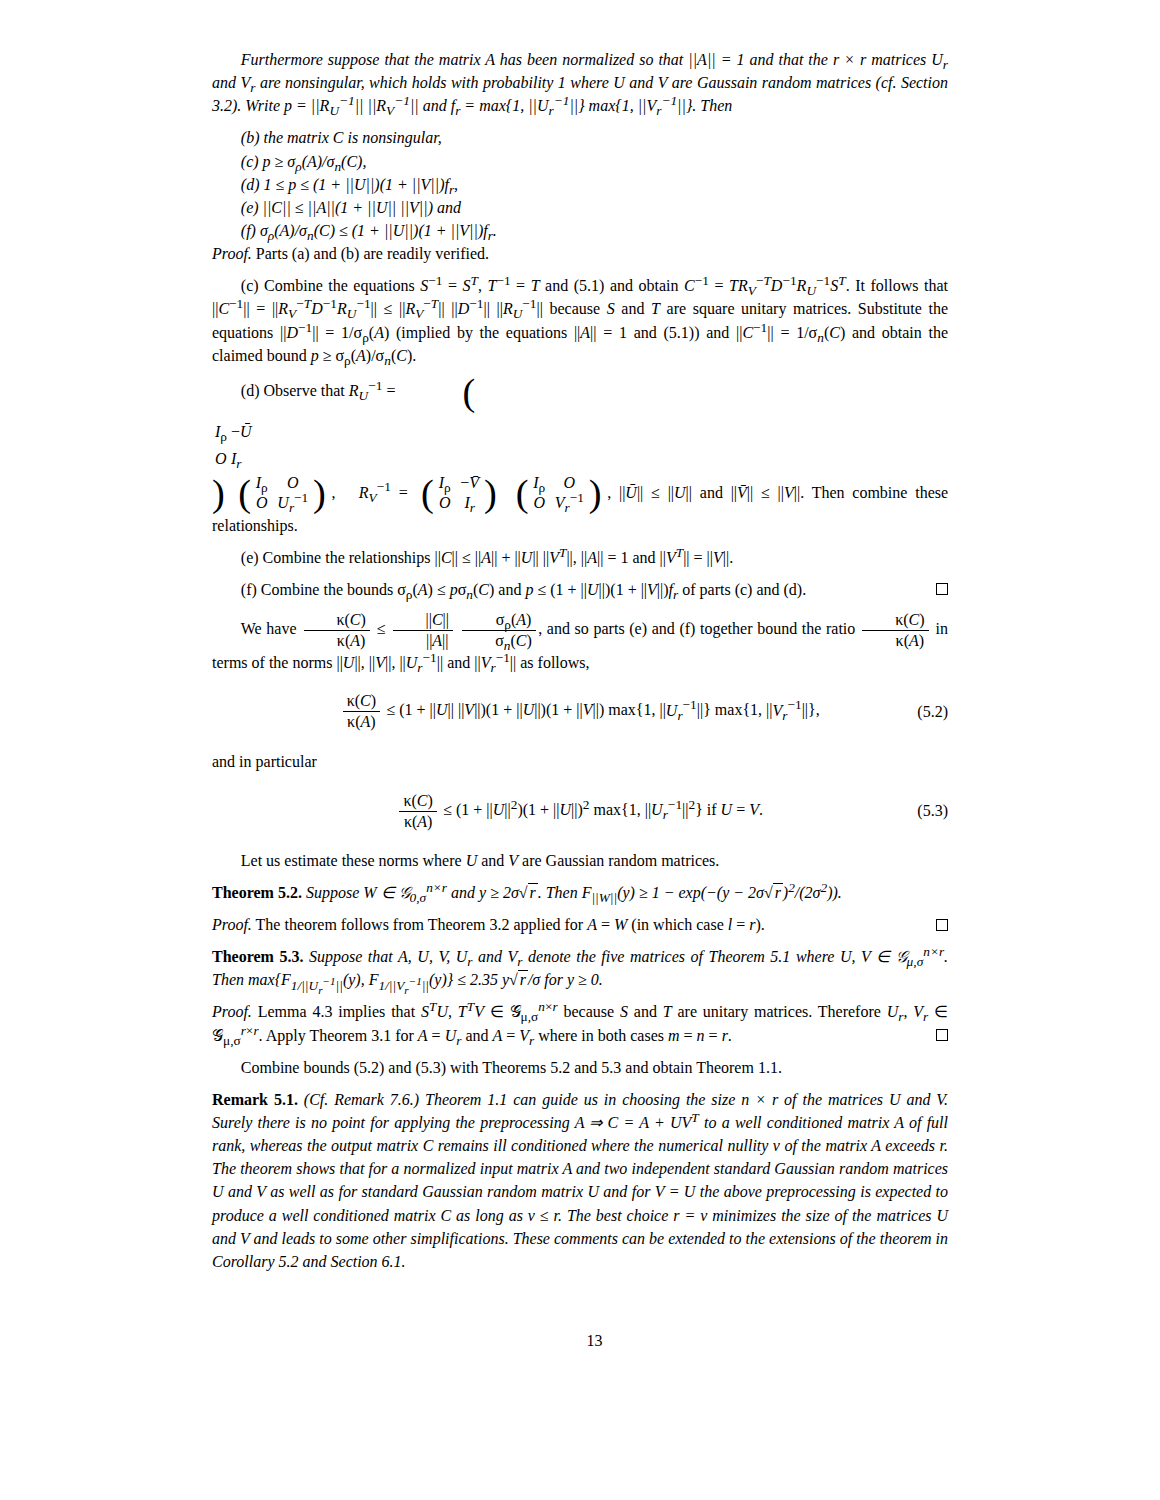Furthermore suppose that the matrix A has been normalized so that ||A|| = 1 and that the r × r matrices Ur and Vr are nonsingular, which holds with probability 1 where U and V are Gaussain random matrices (cf. Section 3.2). Write p = ||RU−1|| ||RV−1|| and fr = max{1, ||Ur−1||} max{1, ||Vr−1||}. Then
(b) the matrix C is nonsingular,
(c) p ≥ σρ(A)/σn(C),
(d) 1 ≤ p ≤ (1 + ||U||)(1 + ||V||)fr,
(e) ||C|| ≤ ||A||(1 + ||U|| ||V||) and
(f) σρ(A)/σn(C) ≤ (1 + ||U||)(1 + ||V||)fr.
Proof. Parts (a) and (b) are readily verified.
(c) Combine the equations S−1 = ST, T−1 = T and (5.1) and obtain C−1 = TRV−TD−1RU−1ST. It follows that ||C−1|| = ||RV−TD−1RU−1|| ≤ ||RV−T|| ||D−1|| ||RU−1|| because S and T are square unitary matrices. Substitute the equations ||D−1|| = 1/σρ(A) (implied by the equations ||A|| = 1 and (5.1)) and ||C−1|| = 1/σn(C) and obtain the claimed bound p ≥ σρ(A)/σn(C).
(d) Observe that RU−1 = (
| I ρ | − Ū |
| O | I r |
) (
| I ρ | O |
| O | U r −1 |
), RV−1 = (
| I ρ | − V̄ |
| O | I r |
) (
| I ρ | O |
| O | V r −1 |
), ||Ū|| ≤ ||U|| and ||V̄|| ≤ ||V||. Then combine these relationships.
(e) Combine the relationships ||C|| ≤ ||A|| + ||U|| ||VT||, ||A|| = 1 and ||VT|| = ||V||.
(f) Combine the bounds σρ(A) ≤ pσn(C) and p ≤ (1 + ||U||)(1 + ||V||)fr of parts (c) and (d).
We have κ(C) κ(A) ≤ ||C||||A|| σρ(A) σn(C), and so parts (e) and (f) together bound the ratio κ(C) κ(A) in terms of the norms ||U||, ||V||, ||Ur−1|| and ||Vr−1|| as follows,
κ(C) κ(A) ≤ (1 + ||U|| ||V||)(1 + ||U||)(1 + ||V||) max{1, ||Ur−1||} max{1, ||Vr−1||}, (5.2)
and in particular
κ(C) κ(A) ≤ (1 + ||U||2)(1 + ||U||)2 max{1, ||Ur−1||2} if U = V. (5.3)
Let us estimate these norms where U and V are Gaussian random matrices.
Theorem 5.2. Suppose W ∈ 𝒢0,σn×r and y ≥ 2σ√r. Then F||W||(y) ≥ 1 − exp(−(y − 2σ√r)2/(2σ2)).
Proof. The theorem follows from Theorem 3.2 applied for A = W (in which case l = r).
Theorem 5.3. Suppose that A, U, V, Ur and Vr denote the five matrices of Theorem 5.1 where U, V ∈ 𝒢μ,σn×r. Then max{F1/||Ur−1||(y), F1/||Vr−1||(y)} ≤ 2.35 y√r/σ for y ≥ 0.
Proof. Lemma 4.3 implies that STU, TTV ∈ 𝒢μ,σn×r because S and T are unitary matrices. Therefore Ur, Vr ∈ 𝒢μ,σr×r. Apply Theorem 3.1 for A = Ur and A = Vr where in both cases m = n = r.
Combine bounds (5.2) and (5.3) with Theorems 5.2 and 5.3 and obtain Theorem 1.1.
Remark 5.1. (Cf. Remark 7.6.) Theorem 1.1 can guide us in choosing the size n × r of the matrices U and V. Surely there is no point for applying the preprocessing A ⇒ C = A + UVT to a well conditioned matrix A of full rank, whereas the output matrix C remains ill conditioned where the numerical nullity ν of the matrix A exceeds r. The theorem shows that for a normalized input matrix A and two independent standard Gaussian random matrices U and V as well as for standard Gaussian random matrix U and for V = U the above preprocessing is expected to produce a well conditioned matrix C as long as ν ≤ r. The best choice r = ν minimizes the size of the matrices U and V and leads to some other simplifications. These comments can be extended to the extensions of the theorem in Corollary 5.2 and Section 6.1.
13